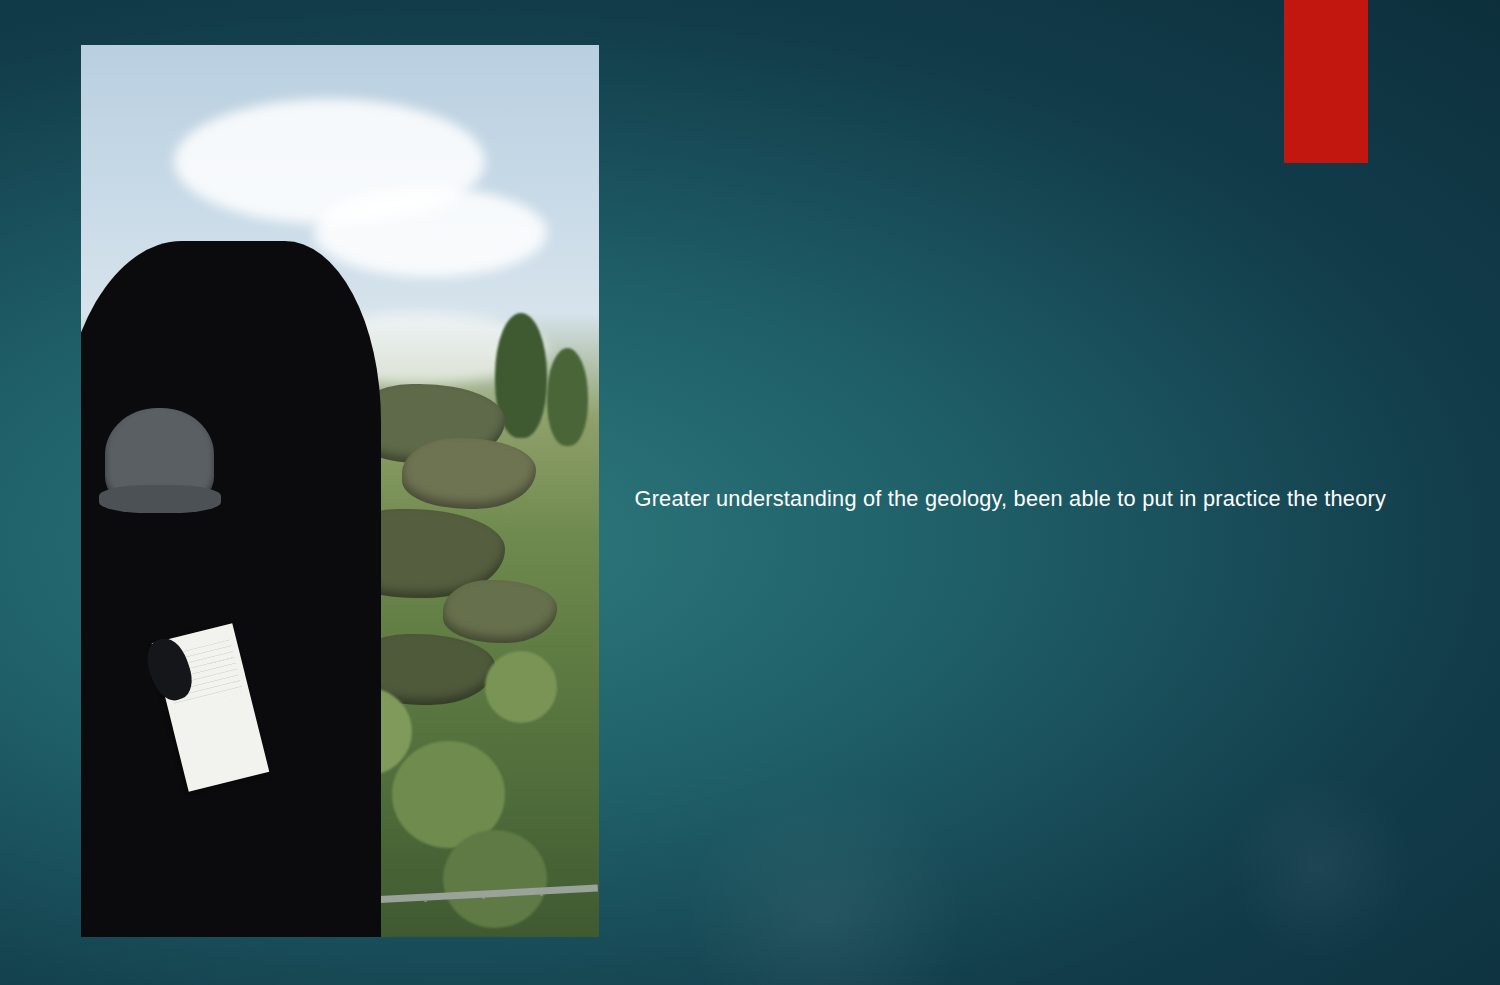Greater understanding of the geology, been able to put in practice the theory